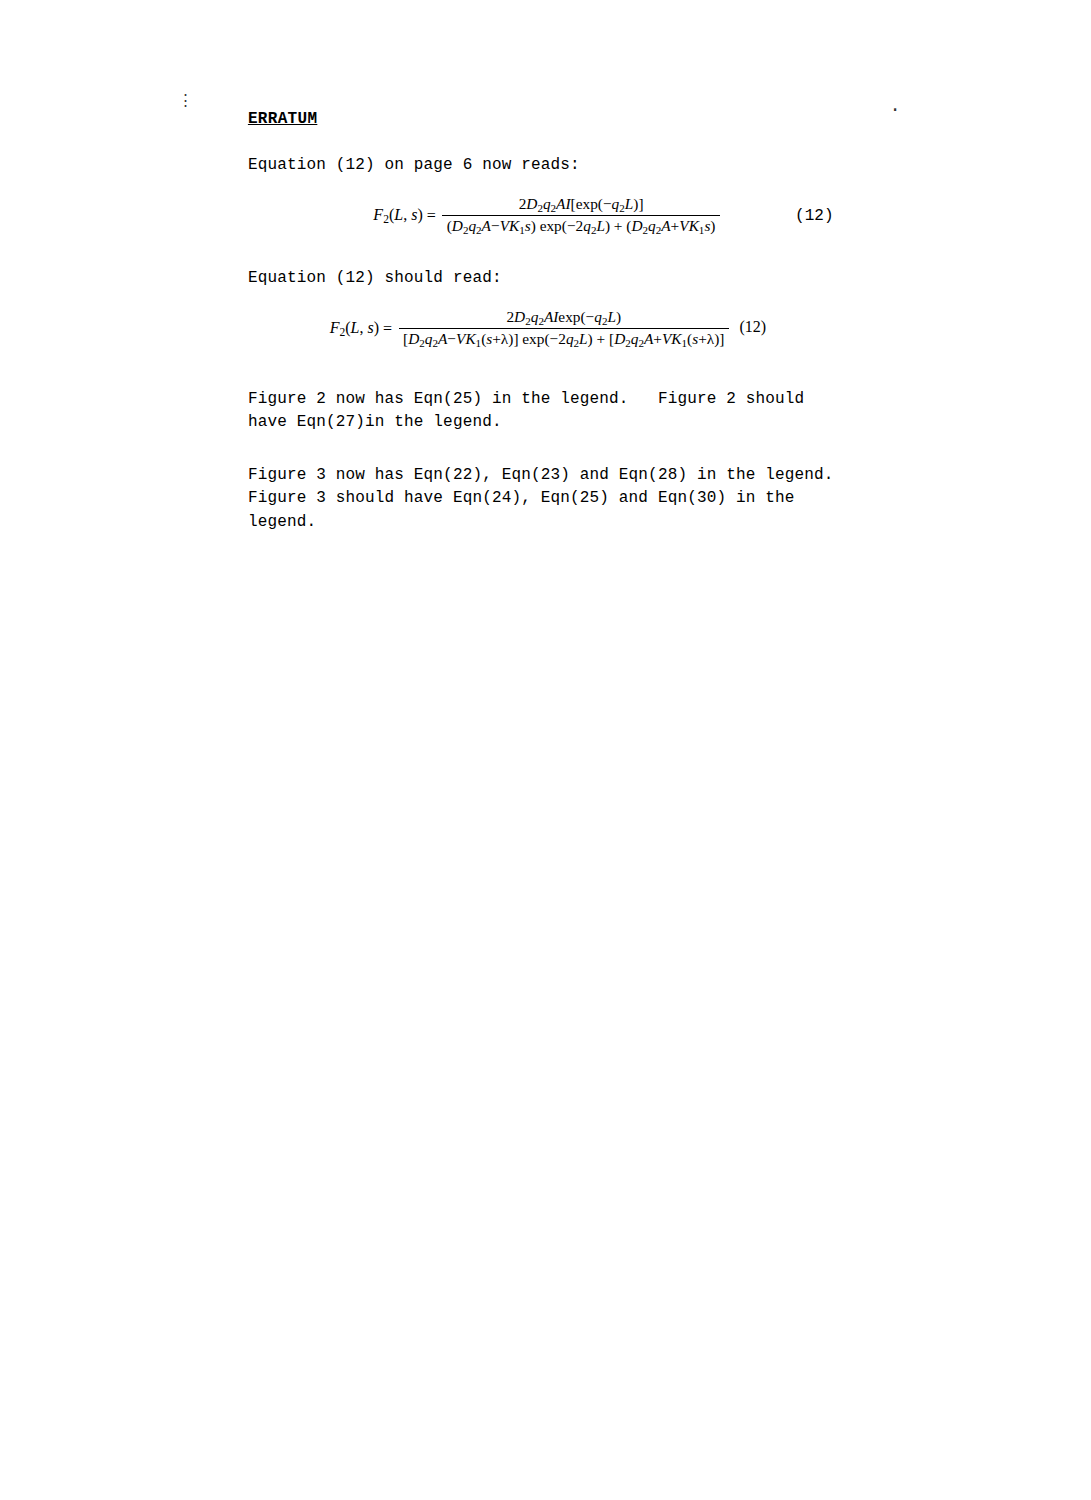⋮
·
ERRATUM
Equation (12) on page 6 now reads:
F2(L, s) = 2D2q2AI[exp(−q2L)] (D2q2A−VK1s) exp(−2q2L) + (D2q2A+VK1s) (12)
Equation (12) should read:
F2(L, s) = 2D2q2AIexp(−q2L) [D2q2A−VK1(s+λ)] exp(−2q2L) + [D2q2A+VK1(s+λ)] (12)
Figure 2 now has Eqn(25) in the legend. Figure 2 should have Eqn(27)in the legend.
Figure 3 now has Eqn(22), Eqn(23) and Eqn(28) in the legend. Figure 3 should have Eqn(24), Eqn(25) and Eqn(30) in the legend.